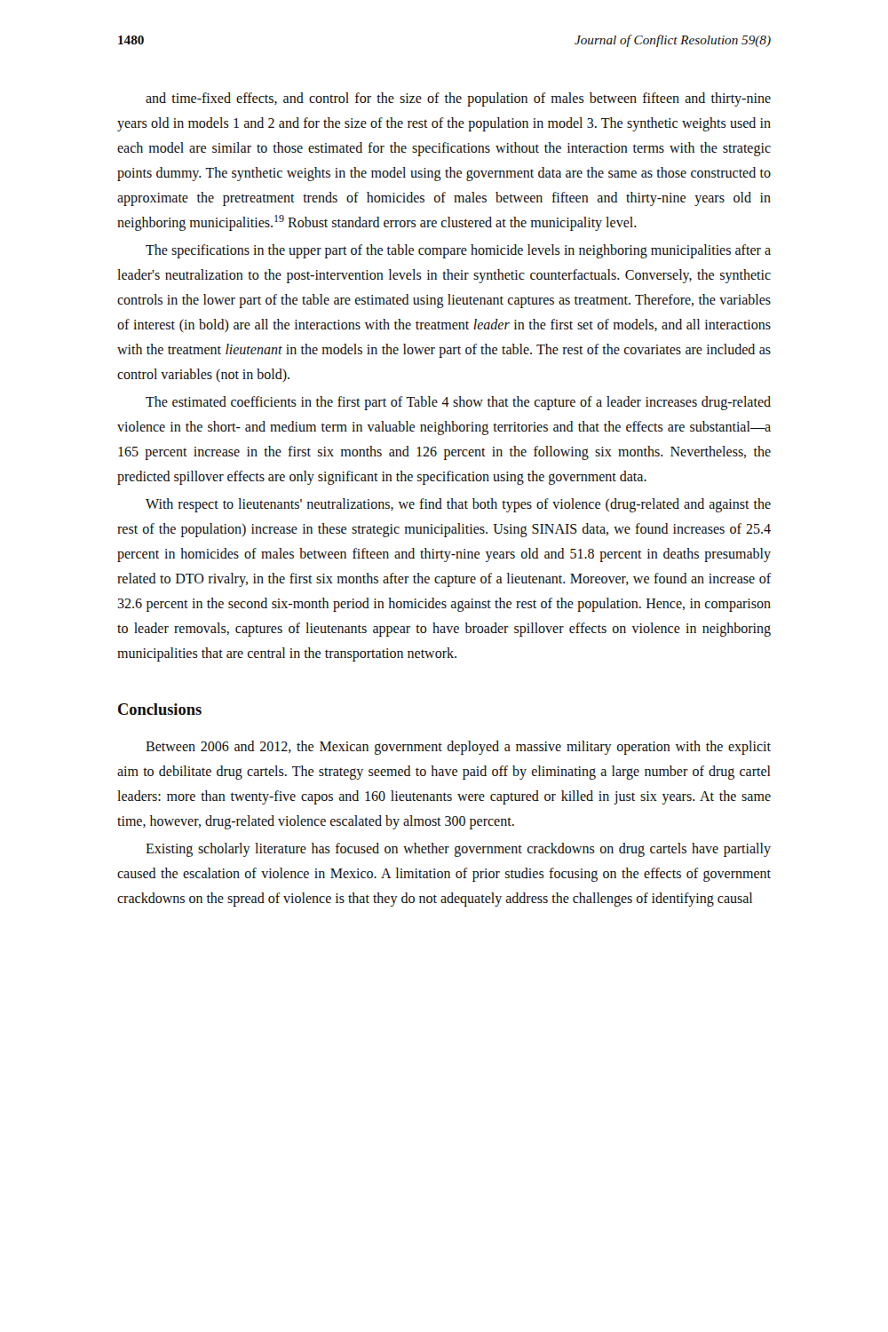1480 Journal of Conflict Resolution 59(8)
and time-fixed effects, and control for the size of the population of males between fifteen and thirty-nine years old in models 1 and 2 and for the size of the rest of the population in model 3. The synthetic weights used in each model are similar to those estimated for the specifications without the interaction terms with the strategic points dummy. The synthetic weights in the model using the government data are the same as those constructed to approximate the pretreatment trends of homicides of males between fifteen and thirty-nine years old in neighboring municipalities.19 Robust standard errors are clustered at the municipality level.
The specifications in the upper part of the table compare homicide levels in neighboring municipalities after a leader's neutralization to the post-intervention levels in their synthetic counterfactuals. Conversely, the synthetic controls in the lower part of the table are estimated using lieutenant captures as treatment. Therefore, the variables of interest (in bold) are all the interactions with the treatment leader in the first set of models, and all interactions with the treatment lieutenant in the models in the lower part of the table. The rest of the covariates are included as control variables (not in bold).
The estimated coefficients in the first part of Table 4 show that the capture of a leader increases drug-related violence in the short- and medium term in valuable neighboring territories and that the effects are substantial—a 165 percent increase in the first six months and 126 percent in the following six months. Nevertheless, the predicted spillover effects are only significant in the specification using the government data.
With respect to lieutenants' neutralizations, we find that both types of violence (drug-related and against the rest of the population) increase in these strategic municipalities. Using SINAIS data, we found increases of 25.4 percent in homicides of males between fifteen and thirty-nine years old and 51.8 percent in deaths presumably related to DTO rivalry, in the first six months after the capture of a lieutenant. Moreover, we found an increase of 32.6 percent in the second six-month period in homicides against the rest of the population. Hence, in comparison to leader removals, captures of lieutenants appear to have broader spillover effects on violence in neighboring municipalities that are central in the transportation network.
Conclusions
Between 2006 and 2012, the Mexican government deployed a massive military operation with the explicit aim to debilitate drug cartels. The strategy seemed to have paid off by eliminating a large number of drug cartel leaders: more than twenty-five capos and 160 lieutenants were captured or killed in just six years. At the same time, however, drug-related violence escalated by almost 300 percent.
Existing scholarly literature has focused on whether government crackdowns on drug cartels have partially caused the escalation of violence in Mexico. A limitation of prior studies focusing on the effects of government crackdowns on the spread of violence is that they do not adequately address the challenges of identifying causal